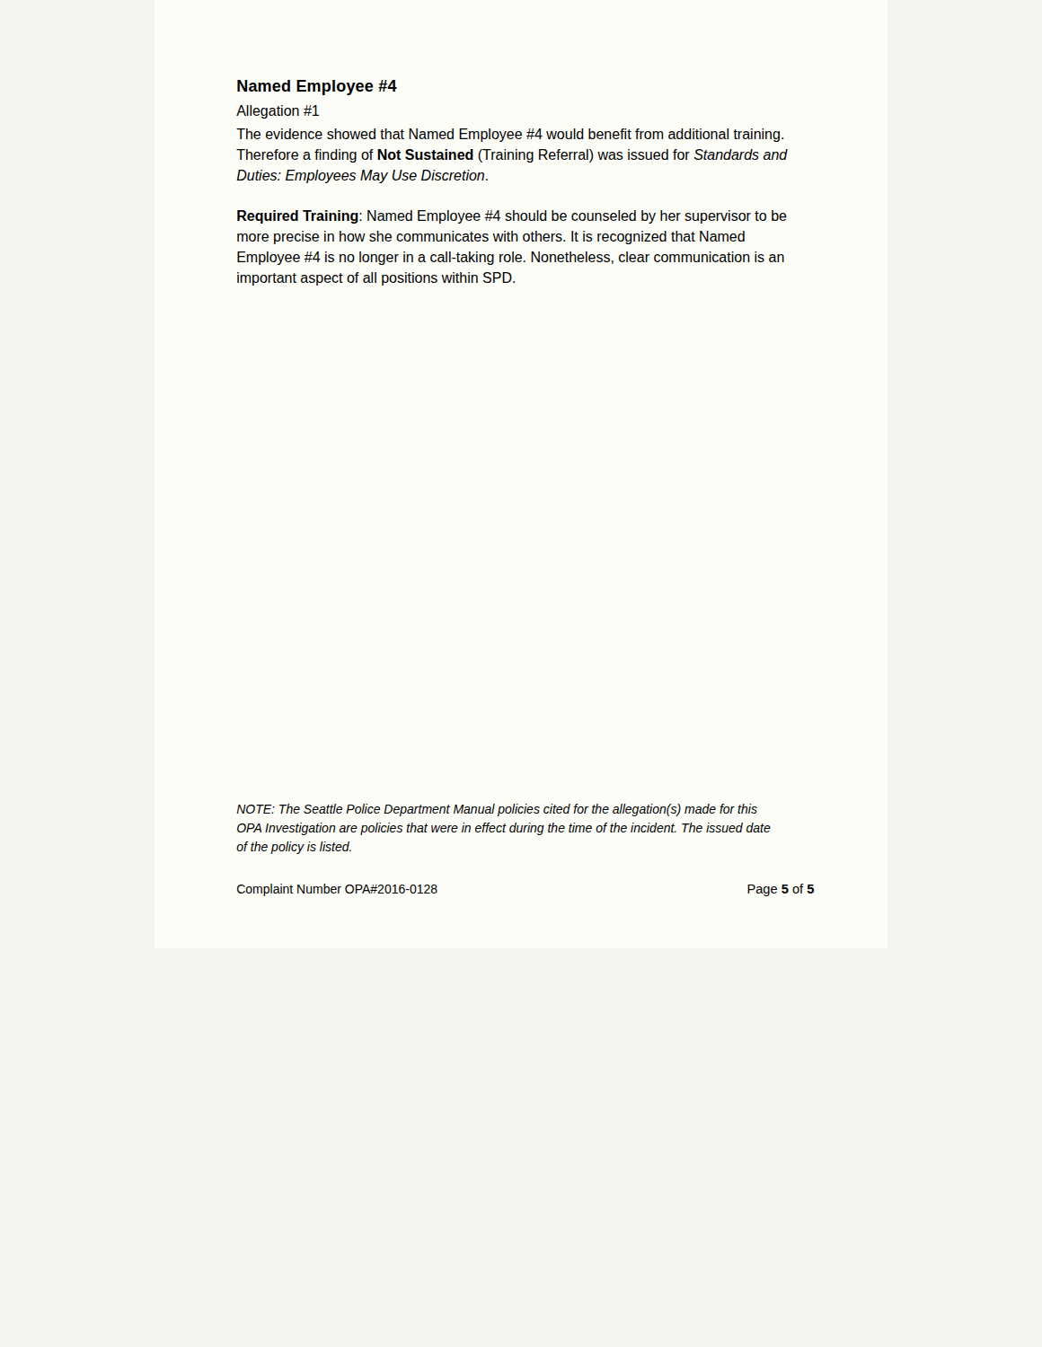Named Employee #4
Allegation #1
The evidence showed that Named Employee #4 would benefit from additional training. Therefore a finding of Not Sustained (Training Referral) was issued for Standards and Duties: Employees May Use Discretion.
Required Training: Named Employee #4 should be counseled by her supervisor to be more precise in how she communicates with others. It is recognized that Named Employee #4 is no longer in a call-taking role. Nonetheless, clear communication is an important aspect of all positions within SPD.
NOTE: The Seattle Police Department Manual policies cited for the allegation(s) made for this OPA Investigation are policies that were in effect during the time of the incident. The issued date of the policy is listed.
Complaint Number OPA#2016-0128 Page 5 of 5